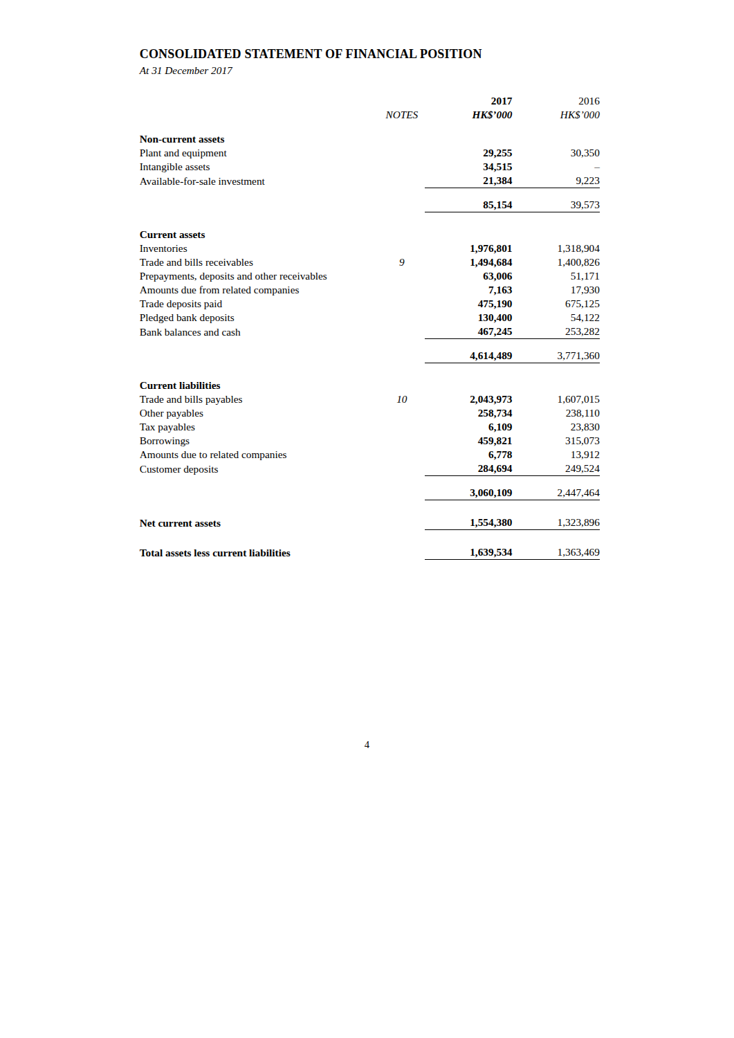CONSOLIDATED STATEMENT OF FINANCIAL POSITION
At 31 December 2017
| | | 2017 | 2016 |
| | NOTES | HK$’000 | HK$’000 |
| Non-current assets | | | |
| Plant and equipment | | 29,255 | 30,350 |
| Intangible assets | | 34,515 | – |
| Available-for-sale investment | | 21,384 | 9,223 |
| | | 85,154 | 39,573 |
| Current assets | | | |
| Inventories | | 1,976,801 | 1,318,904 |
| Trade and bills receivables | 9 | 1,494,684 | 1,400,826 |
| Prepayments, deposits and other receivables | | 63,006 | 51,171 |
| Amounts due from related companies | | 7,163 | 17,930 |
| Trade deposits paid | | 475,190 | 675,125 |
| Pledged bank deposits | | 130,400 | 54,122 |
| Bank balances and cash | | 467,245 | 253,282 |
| | | 4,614,489 | 3,771,360 |
| Current liabilities | | | |
| Trade and bills payables | 10 | 2,043,973 | 1,607,015 |
| Other payables | | 258,734 | 238,110 |
| Tax payables | | 6,109 | 23,830 |
| Borrowings | | 459,821 | 315,073 |
| Amounts due to related companies | | 6,778 | 13,912 |
| Customer deposits | | 284,694 | 249,524 |
| | | 3,060,109 | 2,447,464 |
| Net current assets | | 1,554,380 | 1,323,896 |
| Total assets less current liabilities | | 1,639,534 | 1,363,469 |
4